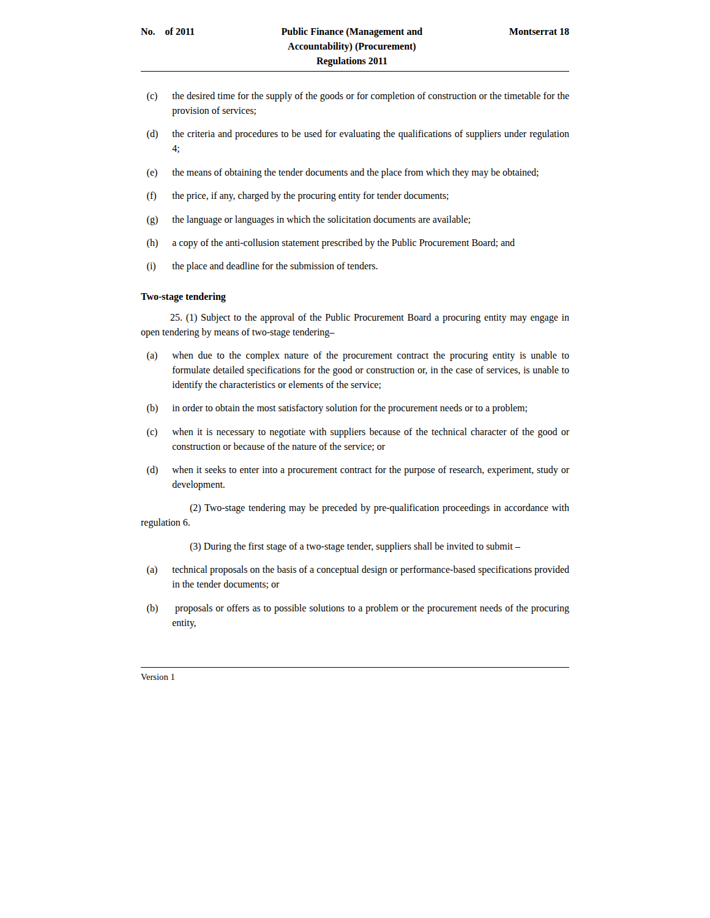No. of 2011
Public Finance (Management and
Accountability) (Procurement)
Regulations 2011
Montserrat 18
(c) the desired time for the supply of the goods or for completion of construction or the timetable for the provision of services;
(d) the criteria and procedures to be used for evaluating the qualifications of suppliers under regulation 4;
(e) the means of obtaining the tender documents and the place from which they may be obtained;
(f) the price, if any, charged by the procuring entity for tender documents;
(g) the language or languages in which the solicitation documents are available;
(h) a copy of the anti-collusion statement prescribed by the Public Procurement Board; and
(i) the place and deadline for the submission of tenders.
Two-stage tendering
25. (1) Subject to the approval of the Public Procurement Board a procuring entity may engage in open tendering by means of two-stage tendering–
(a) when due to the complex nature of the procurement contract the procuring entity is unable to formulate detailed specifications for the good or construction or, in the case of services, is unable to identify the characteristics or elements of the service;
(b) in order to obtain the most satisfactory solution for the procurement needs or to a problem;
(c) when it is necessary to negotiate with suppliers because of the technical character of the good or construction or because of the nature of the service; or
(d) when it seeks to enter into a procurement contract for the purpose of research, experiment, study or development.
(2) Two-stage tendering may be preceded by pre-qualification proceedings in accordance with regulation 6.
(3) During the first stage of a two-stage tender, suppliers shall be invited to submit –
(a) technical proposals on the basis of a conceptual design or performance-based specifications provided in the tender documents; or
(b) proposals or offers as to possible solutions to a problem or the procurement needs of the procuring entity,
Version 1